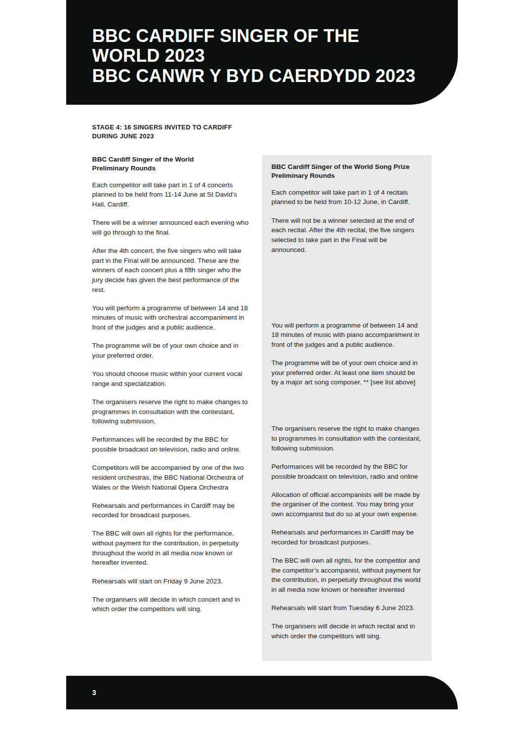BBC Cardiff Singer of the World 2023
BBC Canwr y Byd Caerdydd 2023
Stage 4: 16 singers invited to Cardiff
during June 2023
BBC Cardiff Singer of the World
Preliminary Rounds
Each competitor will take part in 1 of 4 concerts planned to be held from 11-14 June at St David’s Hall, Cardiff.
There will be a winner announced each evening who will go through to the final.
After the 4th concert, the five singers who will take part in the Final will be announced. These are the winners of each concert plus a fifth singer who the jury decide has given the best performance of the rest.
You will perform a programme of between 14 and 18 minutes of music with orchestral accompaniment in front of the judges and a public audience.
The programme will be of your own choice and in your preferred order.
You should choose music within your current vocal range and specialization.
The organisers reserve the right to make changes to programmes in consultation with the contestant, following submission.
Performances will be recorded by the BBC for possible broadcast on television, radio and online.
Competitors will be accompanied by one of the two resident orchestras, the BBC National Orchestra of Wales or the Welsh National Opera Orchestra
Rehearsals and performances in Cardiff may be recorded for broadcast purposes.
The BBC will own all rights for the performance, without payment for the contribution, in perpetuity throughout the world in all media now known or hereafter invented.
Rehearsals will start on Friday 9 June 2023.
The organisers will decide in which concert and in which order the competitors will sing.
BBC Cardiff Singer of the World Song Prize
Preliminary Rounds
Each competitor will take part in 1 of 4 recitals planned to be held from 10-12 June, in Cardiff.
There will not be a winner selected at the end of each recital. After the 4th recital, the five singers selected to take part in the Final will be announced.
After the 4th concert, the five singers who will take part in the Final will be announced. These are the winners of each concert plus a fifth singer who the jury decide has given the best performance of the rest.
You will perform a programme of between 14 and 18 minutes of music with piano accompaniment in front of the judges and a public audience.
The programme will be of your own choice and in your preferred order. At least one item should be by a major art song composer. ** [see list above]
You should choose music within your current vocal range and specialization.
The organisers reserve the right to make changes to programmes in consultation with the contestant, following submission.
Performances will be recorded by the BBC for possible broadcast on television, radio and online
Allocation of official accompanists will be made by the organiser of the contest. You may bring your own accompanist but do so at your own expense.
Rehearsals and performances in Cardiff may be recorded for broadcast purposes.
The BBC will own all rights, for the competitor and the competitor’s accompanist, without payment for the contribution, in perpetuity throughout the world in all media now known or hereafter invented
Rehearsals will start from Tuesday 6 June 2023.
The organisers will decide in which recital and in which order the competitors will sing.
3